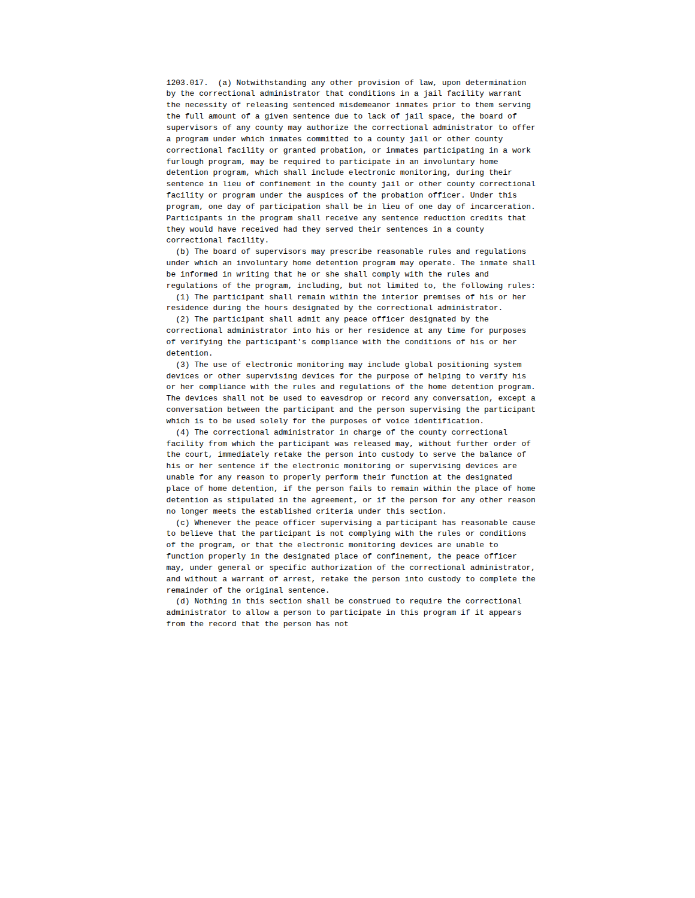1203.017. (a) Notwithstanding any other provision of law, upon determination by the correctional administrator that conditions in a jail facility warrant the necessity of releasing sentenced misdemeanor inmates prior to them serving the full amount of a given sentence due to lack of jail space, the board of supervisors of any county may authorize the correctional administrator to offer a program under which inmates committed to a county jail or other county correctional facility or granted probation, or inmates participating in a work furlough program, may be required to participate in an involuntary home detention program, which shall include electronic monitoring, during their sentence in lieu of confinement in the county jail or other county correctional facility or program under the auspices of the probation officer. Under this program, one day of participation shall be in lieu of one day of incarceration. Participants in the program shall receive any sentence reduction credits that they would have received had they served their sentences in a county correctional facility.
(b) The board of supervisors may prescribe reasonable rules and regulations under which an involuntary home detention program may operate. The inmate shall be informed in writing that he or she shall comply with the rules and regulations of the program, including, but not limited to, the following rules:
(1) The participant shall remain within the interior premises of his or her residence during the hours designated by the correctional administrator.
(2) The participant shall admit any peace officer designated by the correctional administrator into his or her residence at any time for purposes of verifying the participant's compliance with the conditions of his or her detention.
(3) The use of electronic monitoring may include global positioning system devices or other supervising devices for the purpose of helping to verify his or her compliance with the rules and regulations of the home detention program. The devices shall not be used to eavesdrop or record any conversation, except a conversation between the participant and the person supervising the participant which is to be used solely for the purposes of voice identification.
(4) The correctional administrator in charge of the county correctional facility from which the participant was released may, without further order of the court, immediately retake the person into custody to serve the balance of his or her sentence if the electronic monitoring or supervising devices are unable for any reason to properly perform their function at the designated place of home detention, if the person fails to remain within the place of home detention as stipulated in the agreement, or if the person for any other reason no longer meets the established criteria under this section.
(c) Whenever the peace officer supervising a participant has reasonable cause to believe that the participant is not complying with the rules or conditions of the program, or that the electronic monitoring devices are unable to function properly in the designated place of confinement, the peace officer may, under general or specific authorization of the correctional administrator, and without a warrant of arrest, retake the person into custody to complete the remainder of the original sentence.
(d) Nothing in this section shall be construed to require the correctional administrator to allow a person to participate in this program if it appears from the record that the person has not